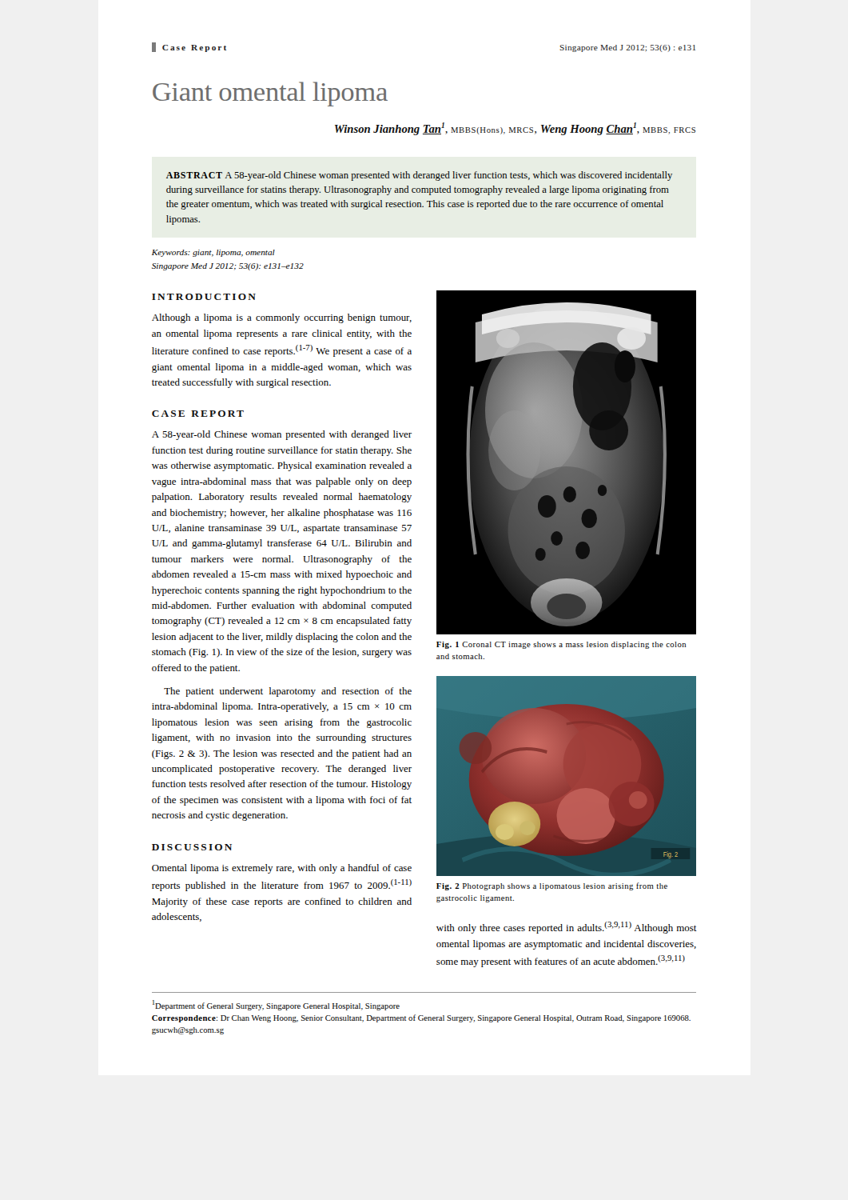Case Report
Singapore Med J 2012; 53(6) : e131
Giant omental lipoma
Winson Jianhong Tan1, MBBS(Hons), MRCS, Weng Hoong Chan1, MBBS, FRCS
ABSTRACT A 58-year-old Chinese woman presented with deranged liver function tests, which was discovered incidentally during surveillance for statins therapy. Ultrasonography and computed tomography revealed a large lipoma originating from the greater omentum, which was treated with surgical resection. This case is reported due to the rare occurrence of omental lipomas.
Keywords: giant, lipoma, omental
Singapore Med J 2012; 53(6): e131–e132
INTRODUCTION
Although a lipoma is a commonly occurring benign tumour, an omental lipoma represents a rare clinical entity, with the literature confined to case reports.(1-7) We present a case of a giant omental lipoma in a middle-aged woman, which was treated successfully with surgical resection.
CASE REPORT
A 58-year-old Chinese woman presented with deranged liver function test during routine surveillance for statin therapy. She was otherwise asymptomatic. Physical examination revealed a vague intra-abdominal mass that was palpable only on deep palpation. Laboratory results revealed normal haematology and biochemistry; however, her alkaline phosphatase was 116 U/L, alanine transaminase 39 U/L, aspartate transaminase 57 U/L and gamma-glutamyl transferase 64 U/L. Bilirubin and tumour markers were normal. Ultrasonography of the abdomen revealed a 15-cm mass with mixed hypoechoic and hyperechoic contents spanning the right hypochondrium to the mid-abdomen. Further evaluation with abdominal computed tomography (CT) revealed a 12 cm × 8 cm encapsulated fatty lesion adjacent to the liver, mildly displacing the colon and the stomach (Fig. 1). In view of the size of the lesion, surgery was offered to the patient.
The patient underwent laparotomy and resection of the intra-abdominal lipoma. Intra-operatively, a 15 cm × 10 cm lipomatous lesion was seen arising from the gastrocolic ligament, with no invasion into the surrounding structures (Figs. 2 & 3). The lesion was resected and the patient had an uncomplicated postoperative recovery. The deranged liver function tests resolved after resection of the tumour. Histology of the specimen was consistent with a lipoma with foci of fat necrosis and cystic degeneration.
DISCUSSION
Omental lipoma is extremely rare, with only a handful of case reports published in the literature from 1967 to 2009.(1-11) Majority of these case reports are confined to children and adolescents,
Fig. 1 Coronal CT image shows a mass lesion displacing the colon and stomach.
Fig. 2
Fig. 2 Photograph shows a lipomatous lesion arising from the gastrocolic ligament.
with only three cases reported in adults.(3,9,11) Although most omental lipomas are asymptomatic and incidental discoveries, some may present with features of an acute abdomen.(3,9,11)
1Department of General Surgery, Singapore General Hospital, Singapore
Correspondence: Dr Chan Weng Hoong, Senior Consultant, Department of General Surgery, Singapore General Hospital, Outram Road, Singapore 169068. gsucwh@sgh.com.sg